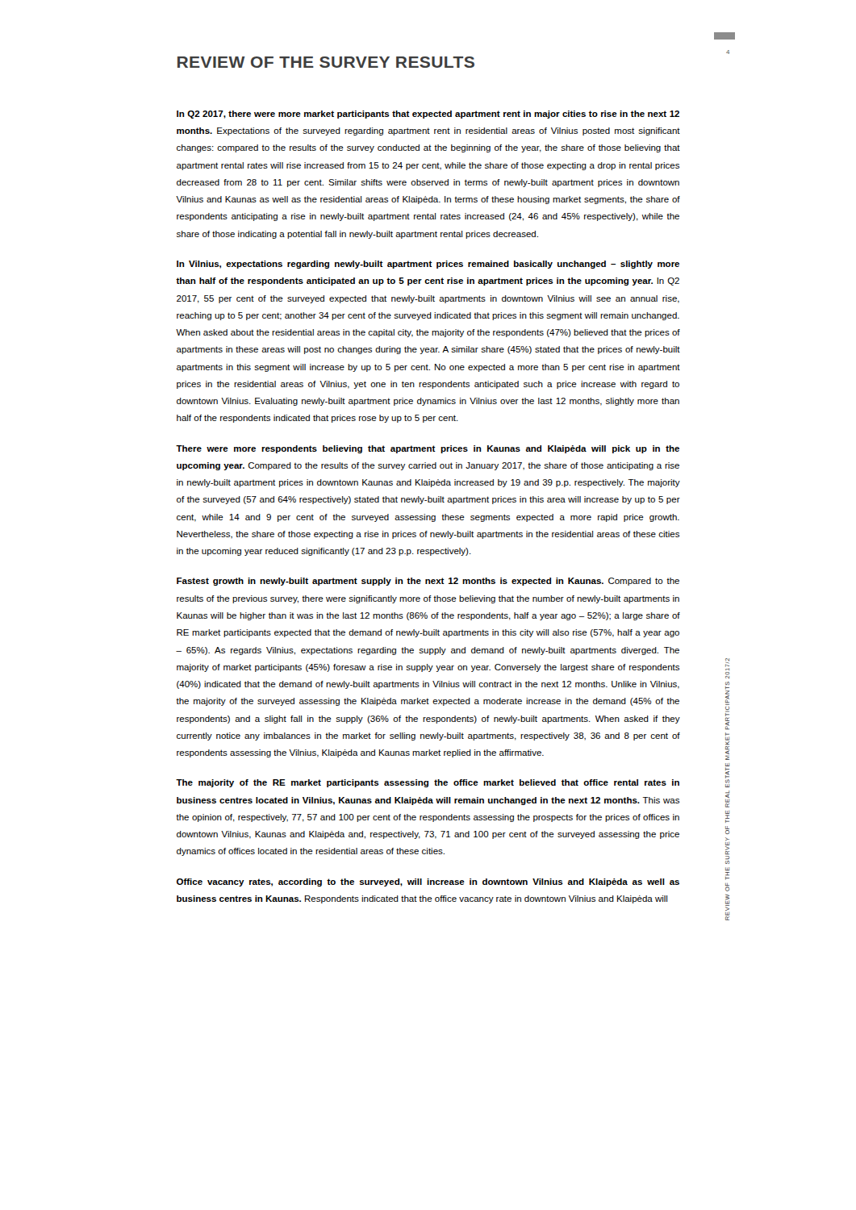4
REVIEW OF THE SURVEY RESULTS
In Q2 2017, there were more market participants that expected apartment rent in major cities to rise in the next 12 months. Expectations of the surveyed regarding apartment rent in residential areas of Vilnius posted most significant changes: compared to the results of the survey conducted at the beginning of the year, the share of those believing that apartment rental rates will rise increased from 15 to 24 per cent, while the share of those expecting a drop in rental prices decreased from 28 to 11 per cent. Similar shifts were observed in terms of newly-built apartment prices in downtown Vilnius and Kaunas as well as the residential areas of Klaipėda. In terms of these housing market segments, the share of respondents anticipating a rise in newly-built apartment rental rates increased (24, 46 and 45% respectively), while the share of those indicating a potential fall in newly-built apartment rental prices decreased.
In Vilnius, expectations regarding newly-built apartment prices remained basically unchanged – slightly more than half of the respondents anticipated an up to 5 per cent rise in apartment prices in the upcoming year. In Q2 2017, 55 per cent of the surveyed expected that newly-built apartments in downtown Vilnius will see an annual rise, reaching up to 5 per cent; another 34 per cent of the surveyed indicated that prices in this segment will remain unchanged. When asked about the residential areas in the capital city, the majority of the respondents (47%) believed that the prices of apartments in these areas will post no changes during the year. A similar share (45%) stated that the prices of newly-built apartments in this segment will increase by up to 5 per cent. No one expected a more than 5 per cent rise in apartment prices in the residential areas of Vilnius, yet one in ten respondents anticipated such a price increase with regard to downtown Vilnius. Evaluating newly-built apartment price dynamics in Vilnius over the last 12 months, slightly more than half of the respondents indicated that prices rose by up to 5 per cent.
There were more respondents believing that apartment prices in Kaunas and Klaipėda will pick up in the upcoming year. Compared to the results of the survey carried out in January 2017, the share of those anticipating a rise in newly-built apartment prices in downtown Kaunas and Klaipėda increased by 19 and 39 p.p. respectively. The majority of the surveyed (57 and 64% respectively) stated that newly-built apartment prices in this area will increase by up to 5 per cent, while 14 and 9 per cent of the surveyed assessing these segments expected a more rapid price growth. Nevertheless, the share of those expecting a rise in prices of newly-built apartments in the residential areas of these cities in the upcoming year reduced significantly (17 and 23 p.p. respectively).
Fastest growth in newly-built apartment supply in the next 12 months is expected in Kaunas. Compared to the results of the previous survey, there were significantly more of those believing that the number of newly-built apartments in Kaunas will be higher than it was in the last 12 months (86% of the respondents, half a year ago – 52%); a large share of RE market participants expected that the demand of newly-built apartments in this city will also rise (57%, half a year ago – 65%). As regards Vilnius, expectations regarding the supply and demand of newly-built apartments diverged. The majority of market participants (45%) foresaw a rise in supply year on year. Conversely the largest share of respondents (40%) indicated that the demand of newly-built apartments in Vilnius will contract in the next 12 months. Unlike in Vilnius, the majority of the surveyed assessing the Klaipėda market expected a moderate increase in the demand (45% of the respondents) and a slight fall in the supply (36% of the respondents) of newly-built apartments. When asked if they currently notice any imbalances in the market for selling newly-built apartments, respectively 38, 36 and 8 per cent of respondents assessing the Vilnius, Klaipėda and Kaunas market replied in the affirmative.
The majority of the RE market participants assessing the office market believed that office rental rates in business centres located in Vilnius, Kaunas and Klaipėda will remain unchanged in the next 12 months. This was the opinion of, respectively, 77, 57 and 100 per cent of the respondents assessing the prospects for the prices of offices in downtown Vilnius, Kaunas and Klaipėda and, respectively, 73, 71 and 100 per cent of the surveyed assessing the price dynamics of offices located in the residential areas of these cities.
Office vacancy rates, according to the surveyed, will increase in downtown Vilnius and Klaipėda as well as business centres in Kaunas. Respondents indicated that the office vacancy rate in downtown Vilnius and Klaipėda will
REVIEW OF THE SURVEY OF THE REAL ESTATE MARKET PARTICIPANTS 2017/2